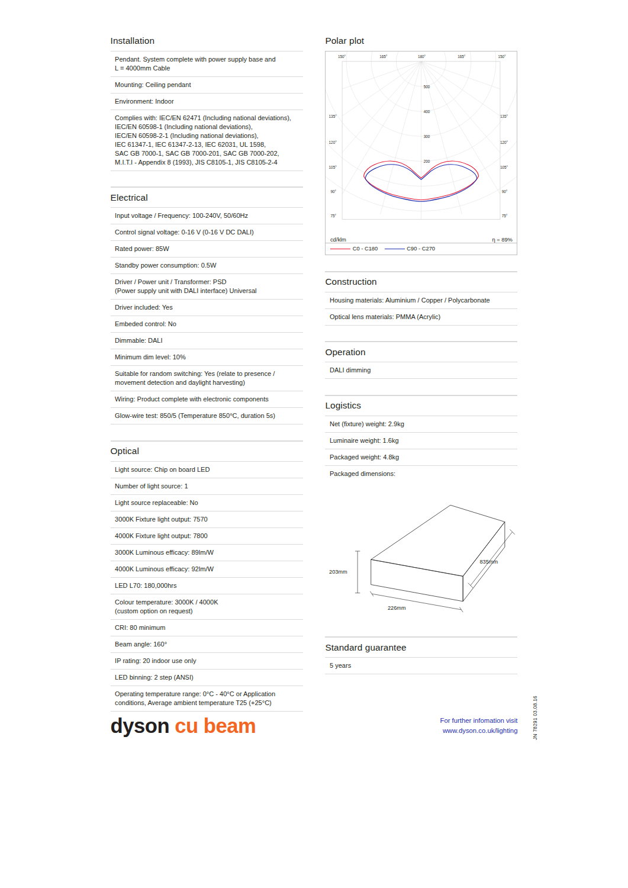Installation
Pendant. System complete with power supply base and
L = 4000mm Cable
Mounting: Ceiling pendant
Environment: Indoor
Complies with: IEC/EN 62471 (Including national deviations),
IEC/EN 60598-1 (Including national deviations),
IEC/EN 60598-2-1 (Including national deviations),
IEC 61347-1, IEC 61347-2-13, IEC 62031, UL 1598,
SAC GB 7000-1, SAC GB 7000-201, SAC GB 7000-202,
M.I.T.I - Appendix 8 (1993), JIS C8105-1, JIS C8105-2-4
Electrical
Input voltage / Frequency: 100-240V, 50/60Hz
Control signal voltage: 0-16 V (0-16 V DC DALI)
Rated power: 85W
Standby power consumption: 0.5W
Driver / Power unit / Transformer: PSD
(Power supply unit with DALI interface) Universal
Driver included: Yes
Embeded control: No
Dimmable: DALI
Minimum dim level: 10%
Suitable for random switching: Yes (relate to presence /
movement detection and daylight harvesting)
Wiring: Product complete with electronic components
Glow-wire test: 850/5 (Temperature 850°C, duration 5s)
Optical
Light source: Chip on board LED
Number of light source: 1
Light source replaceable: No
3000K Fixture light output: 7570
4000K Fixture light output: 7800
3000K Luminous efficacy: 89lm/W
4000K Luminous efficacy: 92lm/W
LED L70: 180,000hrs
Colour temperature: 3000K / 4000K
(custom option on request)
CRI: 80 minimum
Beam angle: 160°
IP rating: 20 indoor use only
LED binning: 2 step (ANSI)
Operating temperature range: 0°C - 40°C or Application
conditions, Average ambient temperature T25 (+25°C)
Polar plot
150° 165° 180° 165° 150° 135° 120° 105° 90° 75° 135° 120° 105° 90° 75° 500 400 300 200
cd/klm η = 89%
C0 - C180 C90 - C270
Construction
Housing materials: Aluminium / Copper / Polycarbonate
Optical lens materials: PMMA (Acrylic)
Operation
DALI dimming
Logistics
Net (fixture) weight: 2.9kg
Luminaire weight: 1.6kg
Packaged weight: 4.8kg
Packaged dimensions:
203mm 226mm 835mm
Standard guarantee
5 years
JN 78291 03.08.16
dyson cu beam
For further infomation visit
www.dyson.co.uk/lighting